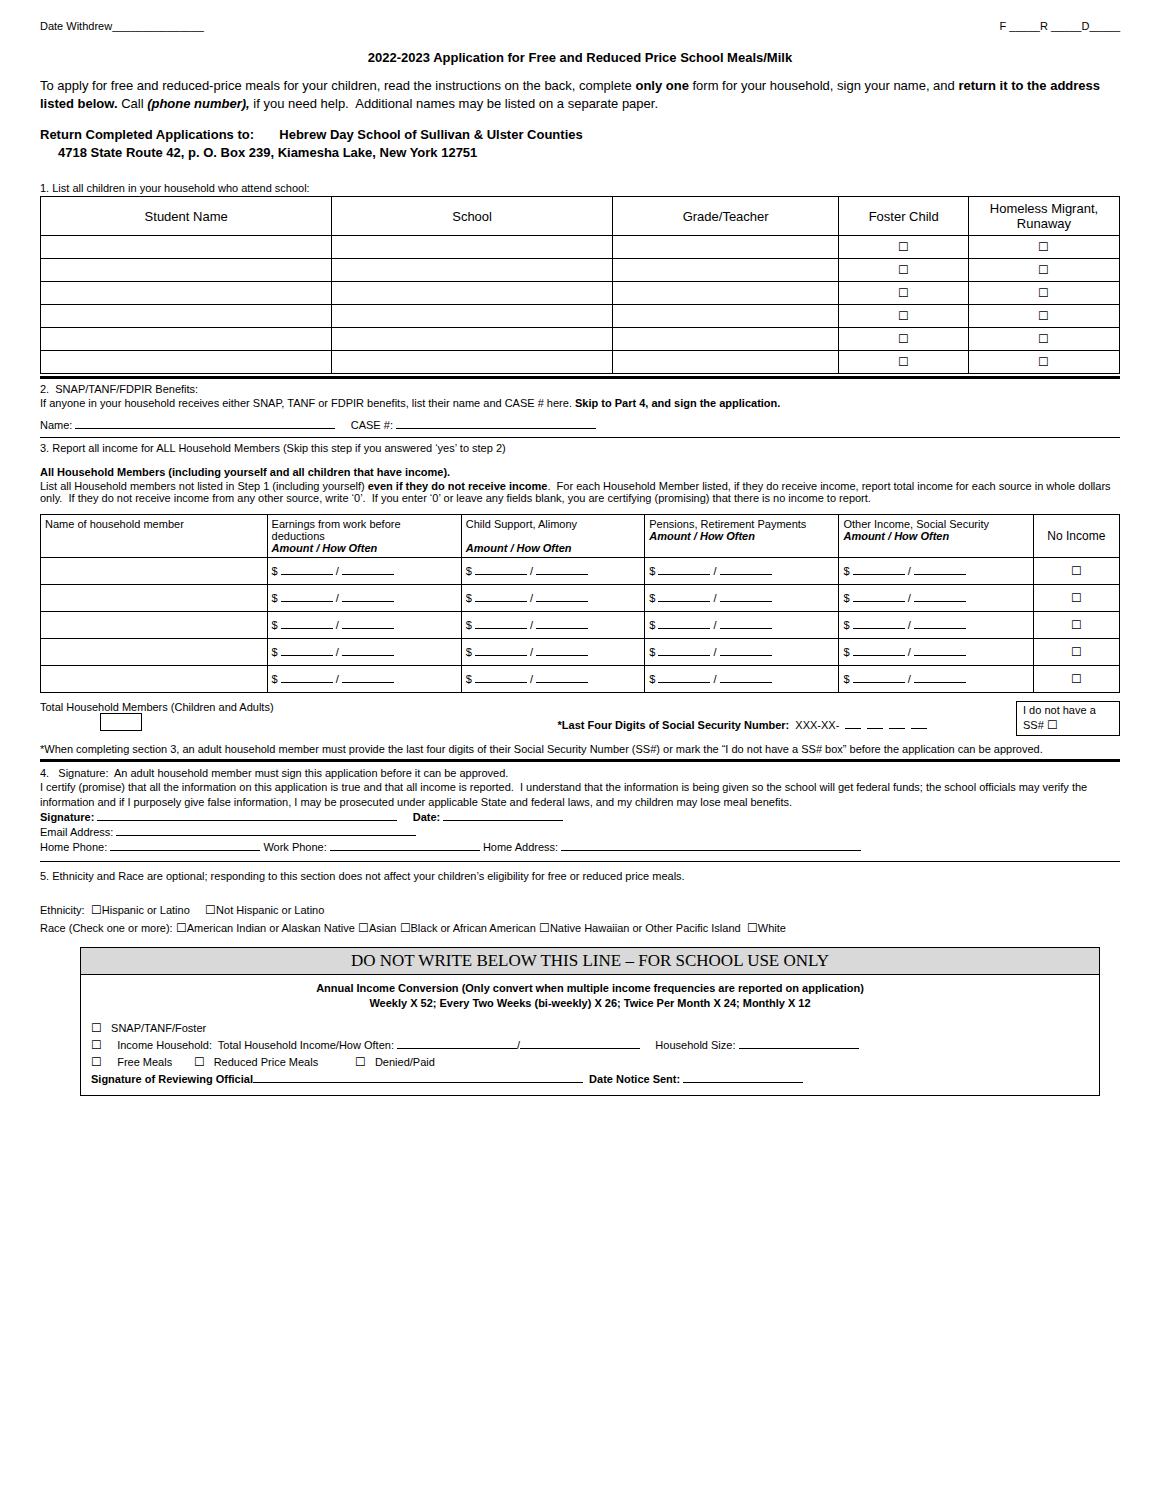Date Withdrew_______________
F _____R _____D_____
2022-2023 Application for Free and Reduced Price School Meals/Milk
To apply for free and reduced-price meals for your children, read the instructions on the back, complete only one form for your household, sign your name, and return it to the address listed below. Call (phone number), if you need help. Additional names may be listed on a separate paper.
Return Completed Applications to: Hebrew Day School of Sullivan & Ulster Counties
4718 State Route 42, p. O. Box 239, Kiamesha Lake, New York 12751
1. List all children in your household who attend school:
| Student Name | School | Grade/Teacher | Foster Child | Homeless Migrant, Runaway |
| --- | --- | --- | --- | --- |
| | | | ☐ | ☐ |
| | | | ☐ | ☐ |
| | | | ☐ | ☐ |
| | | | ☐ | ☐ |
| | | | ☐ | ☐ |
| | | | ☐ | ☐ |
2. SNAP/TANF/FDPIR Benefits:
If anyone in your household receives either SNAP, TANF or FDPIR benefits, list their name and CASE # here. Skip to Part 4, and sign the application.
Name: CASE #:
3. Report all income for ALL Household Members (Skip this step if you answered ‘yes’ to step 2)
All Household Members (including yourself and all children that have income).
List all Household members not listed in Step 1 (including yourself) even if they do not receive income. For each Household Member listed, if they do receive income, report total income for each source in whole dollars only. If they do not receive income from any other source, write ‘0’. If you enter ‘0’ or leave any fields blank, you are certifying (promising) that there is no income to report.
| Name of household member | Earnings from work before deductions Amount / How Often | Child Support, Alimony Amount / How Often | Pensions, Retirement Payments Amount / How Often | Other Income, Social Security Amount / How Often | No Income |
| --- | --- | --- | --- | --- | --- |
| | $ / | $ / | $ / | $ / | ☐ |
| | $ / | $ / | $ / | $ / | ☐ |
| | $ / | $ / | $ / | $ / | ☐ |
| | $ / | $ / | $ / | $ / | ☐ |
| | $ / | $ / | $ / | $ / | ☐ |
Total Household Members (Children and Adults)
*Last Four Digits of Social Security Number: XXX-XX-
I do not have a
SS# ☐
*When completing section 3, an adult household member must provide the last four digits of their Social Security Number (SS#) or mark the “I do not have a SS# box” before the application can be approved.
4. Signature: An adult household member must sign this application before it can be approved.
I certify (promise) that all the information on this application is true and that all income is reported. I understand that the information is being given so the school will get federal funds; the school officials may verify the information and if I purposely give false information, I may be prosecuted under applicable State and federal laws, and my children may lose meal benefits.
Signature: Date:
Email Address:
Home Phone: Work Phone: Home Address:
5. Ethnicity and Race are optional; responding to this section does not affect your children’s eligibility for free or reduced price meals.
Ethnicity: ☐Hispanic or Latino ☐Not Hispanic or Latino
Race (Check one or more): ☐American Indian or Alaskan Native ☐Asian ☐Black or African American ☐Native Hawaiian or Other Pacific Island ☐White
DO NOT WRITE BELOW THIS LINE – FOR SCHOOL USE ONLY
Annual Income Conversion (Only convert when multiple income frequencies are reported on application)
Weekly X 52; Every Two Weeks (bi-weekly) X 26; Twice Per Month X 24; Monthly X 12
☐ SNAP/TANF/Foster
☐ Income Household: Total Household Income/How Often: / Household Size:
☐ Free Meals ☐ Reduced Price Meals ☐ Denied/Paid
Signature of Reviewing Official Date Notice Sent: